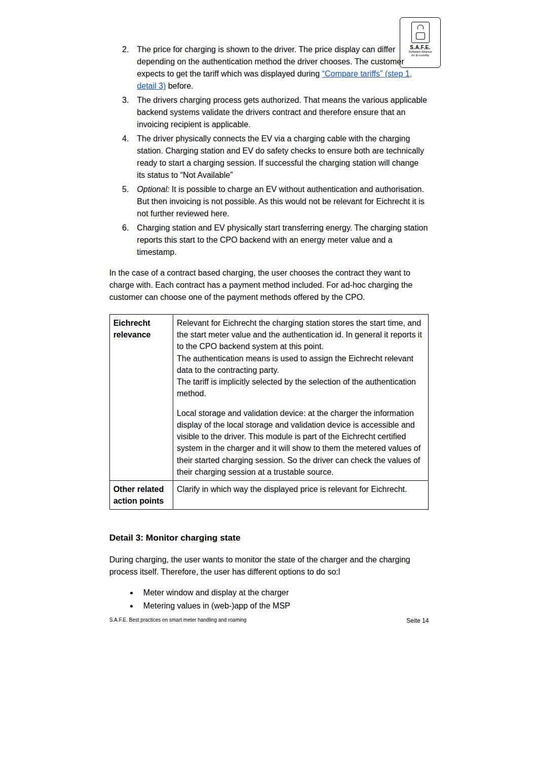S.A.F.E.
Software Alliance
for E-mobility
The price for charging is shown to the driver. The price display can differ depending on the authentication method the driver chooses. The customer expects to get the tariff which was displayed during “Compare tariffs” (step 1, detail 3) before.
The drivers charging process gets authorized. That means the various applicable backend systems validate the drivers contract and therefore ensure that an invoicing recipient is applicable.
The driver physically connects the EV via a charging cable with the charging station. Charging station and EV do safety checks to ensure both are technically ready to start a charging session. If successful the charging station will change its status to “Not Available”
Optional: It is possible to charge an EV without authentication and authorisation. But then invoicing is not possible. As this would not be relevant for Eichrecht it is not further reviewed here.
Charging station and EV physically start transferring energy. The charging station reports this start to the CPO backend with an energy meter value and a timestamp.
In the case of a contract based charging, the user chooses the contract they want to charge with. Each contract has a payment method included. For ad-hoc charging the customer can choose one of the payment methods offered by the CPO.
| Eichrecht relevance | Relevant for Eichrecht the charging station stores the start time, and the start meter value and the authentication id. In general it reports it to the CPO backend system at this point. The authentication means is used to assign the Eichrecht relevant data to the contracting party. The tariff is implicitly selected by the selection of the authentication method. Local storage and validation device: at the charger the information display of the local storage and validation device is accessible and visible to the driver. This module is part of the Eichrecht certified system in the charger and it will show to them the metered values of their started charging session. So the driver can check the values of their charging session at a trustable source. |
| Other related action points | Clarify in which way the displayed price is relevant for Eichrecht. |
Detail 3: Monitor charging state
During charging, the user wants to monitor the state of the charger and the charging process itself. Therefore, the user has different options to do so:l
Meter window and display at the charger
Metering values in (web-)app of the MSP
S.A.F.E. Best practices on smart meter handling and roaming
Seite 14